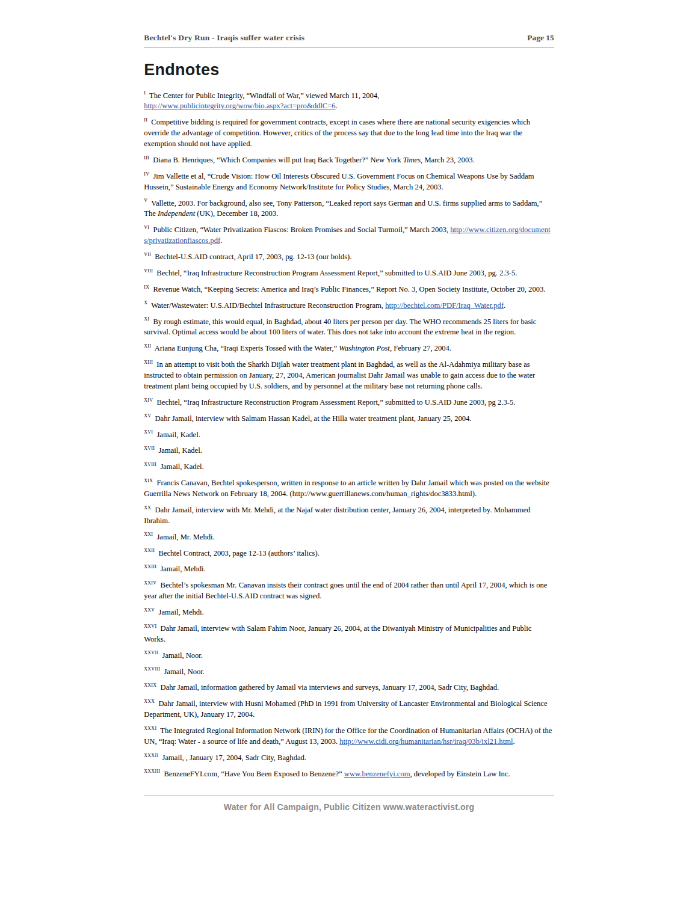Bechtel's Dry Run - Iraqis suffer water crisis Page 15
Endnotes
i The Center for Public Integrity, “Windfall of War,” viewed March 11, 2004,
http://www.publicintegrity.org/wow/bio.aspx?act=pro&ddlC=6.
ii Competitive bidding is required for government contracts, except in cases where there are national security exigencies which override the advantage of competition. However, critics of the process say that due to the long lead time into the Iraq war the exemption should not have applied.
iii Diana B. Henriques, “Which Companies will put Iraq Back Together?” New York Times, March 23, 2003.
iv Jim Vallette et al, “Crude Vision: How Oil Interests Obscured U.S. Government Focus on Chemical Weapons Use by Saddam Hussein,” Sustainable Energy and Economy Network/Institute for Policy Studies, March 24, 2003.
v Vallette, 2003. For background, also see, Tony Patterson, “Leaked report says German and U.S. firms supplied arms to Saddam,” The Independent (UK), December 18, 2003.
vi Public Citizen, “Water Privatization Fiascos: Broken Promises and Social Turmoil,” March 2003, http://www.citizen.org/documents/privatizationfiascos.pdf.
vii Bechtel-U.S.AID contract, April 17, 2003, pg. 12-13 (our bolds).
viii Bechtel, “Iraq Infrastructure Reconstruction Program Assessment Report,” submitted to U.S.AID June 2003, pg. 2.3-5.
ix Revenue Watch, “Keeping Secrets: America and Iraq’s Public Finances,” Report No. 3, Open Society Institute, October 20, 2003.
x Water/Wastewater: U.S.AID/Bechtel Infrastructure Reconstruction Program, http://bechtel.com/PDF/Iraq_Water.pdf.
xi By rough estimate, this would equal, in Baghdad, about 40 liters per person per day. The WHO recommends 25 liters for basic survival. Optimal access would be about 100 liters of water. This does not take into account the extreme heat in the region.
xii Ariana Eunjung Cha, “Iraqi Experts Tossed with the Water,” Washington Post, February 27, 2004.
xiii In an attempt to visit both the Sharkh Dijlah water treatment plant in Baghdad, as well as the Al-Adahmiya military base as instructed to obtain permission on January, 27, 2004, American journalist Dahr Jamail was unable to gain access due to the water treatment plant being occupied by U.S. soldiers, and by personnel at the military base not returning phone calls.
xiv Bechtel, “Iraq Infrastructure Reconstruction Program Assessment Report,” submitted to U.S.AID June 2003, pg 2.3-5.
xv Dahr Jamail, interview with Salmam Hassan Kadel, at the Hilla water treatment plant, January 25, 2004.
xvi Jamail, Kadel.
xvii Jamail, Kadel.
xviii Jamail, Kadel.
xix Francis Canavan, Bechtel spokesperson, written in response to an article written by Dahr Jamail which was posted on the website Guerrilla News Network on February 18, 2004. (http://www.guerrillanews.com/human_rights/doc3833.html).
xx Dahr Jamail, interview with Mr. Mehdi, at the Najaf water distribution center, January 26, 2004, interpreted by. Mohammed Ibrahim.
xxi Jamail, Mr. Mehdi.
xxii Bechtel Contract, 2003, page 12-13 (authors’ italics).
xxiii Jamail, Mehdi.
xxiv Bechtel’s spokesman Mr. Canavan insists their contract goes until the end of 2004 rather than until April 17, 2004, which is one year after the initial Bechtel-U.S.AID contract was signed.
xxv Jamail, Mehdi.
xxvi Dahr Jamail, interview with Salam Fahim Noor, January 26, 2004, at the Diwaniyah Ministry of Municipalities and Public Works.
xxvii Jamail, Noor.
xxviii Jamail, Noor.
xxix Dahr Jamail, information gathered by Jamail via interviews and surveys, January 17, 2004, Sadr City, Baghdad.
xxx Dahr Jamail, interview with Husni Mohamed (PhD in 1991 from University of Lancaster Environmental and Biological Science Department, UK), January 17, 2004.
xxxi The Integrated Regional Information Network (IRIN) for the Office for the Coordination of Humanitarian Affairs (OCHA) of the UN, “Iraq: Water - a source of life and death,” August 13, 2003. http://www.cidi.org/humanitarian/hsr/iraq/03b/ixl21.html.
xxxii Jamail, , January 17, 2004, Sadr City, Baghdad.
xxxiii BenzeneFYI.com, “Have You Been Exposed to Benzene?” www.benzenefyi.com, developed by Einstein Law Inc.
Water for All Campaign, Public Citizen www.wateractivist.org